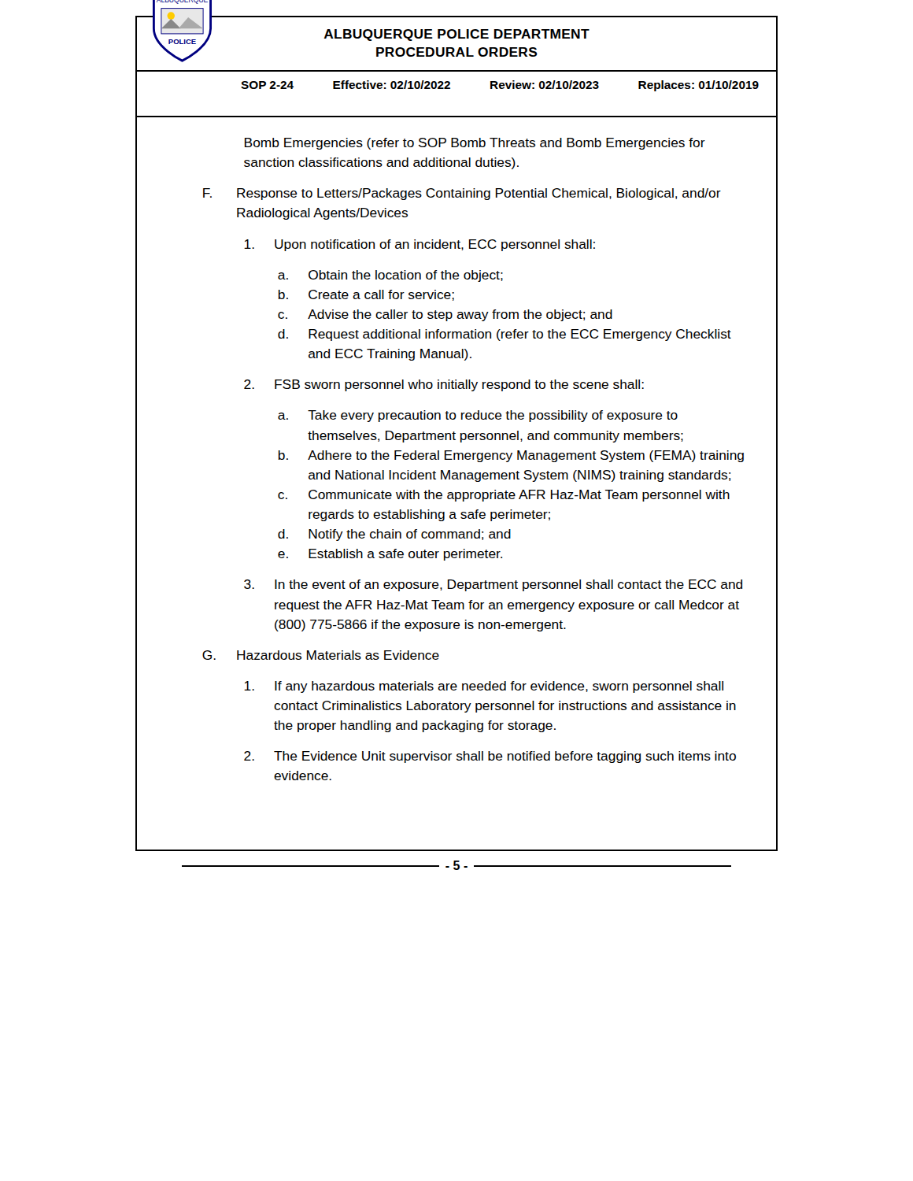ALBUQUERQUE POLICE DEPARTMENT
PROCEDURAL ORDERS
SOP 2-24 Effective: 02/10/2022 Review: 02/10/2023 Replaces: 01/10/2019
Bomb Emergencies (refer to SOP Bomb Threats and Bomb Emergencies for sanction classifications and additional duties).
F.
Response to Letters/Packages Containing Potential Chemical, Biological, and/or Radiological Agents/Devices
1.
Upon notification of an incident, ECC personnel shall:
a.
Obtain the location of the object;
b.
Create a call for service;
c.
Advise the caller to step away from the object; and
d.
Request additional information (refer to the ECC Emergency Checklist and ECC Training Manual).
2.
FSB sworn personnel who initially respond to the scene shall:
a.
Take every precaution to reduce the possibility of exposure to themselves, Department personnel, and community members;
b.
Adhere to the Federal Emergency Management System (FEMA) training and National Incident Management System (NIMS) training standards;
c.
Communicate with the appropriate AFR Haz-Mat Team personnel with regards to establishing a safe perimeter;
d.
Notify the chain of command; and
e.
Establish a safe outer perimeter.
3.
In the event of an exposure, Department personnel shall contact the ECC and request the AFR Haz-Mat Team for an emergency exposure or call Medcor at (800) 775-5866 if the exposure is non-emergent.
G.
Hazardous Materials as Evidence
1.
If any hazardous materials are needed for evidence, sworn personnel shall contact Criminalistics Laboratory personnel for instructions and assistance in the proper handling and packaging for storage.
2.
The Evidence Unit supervisor shall be notified before tagging such items into evidence.
- 5 -